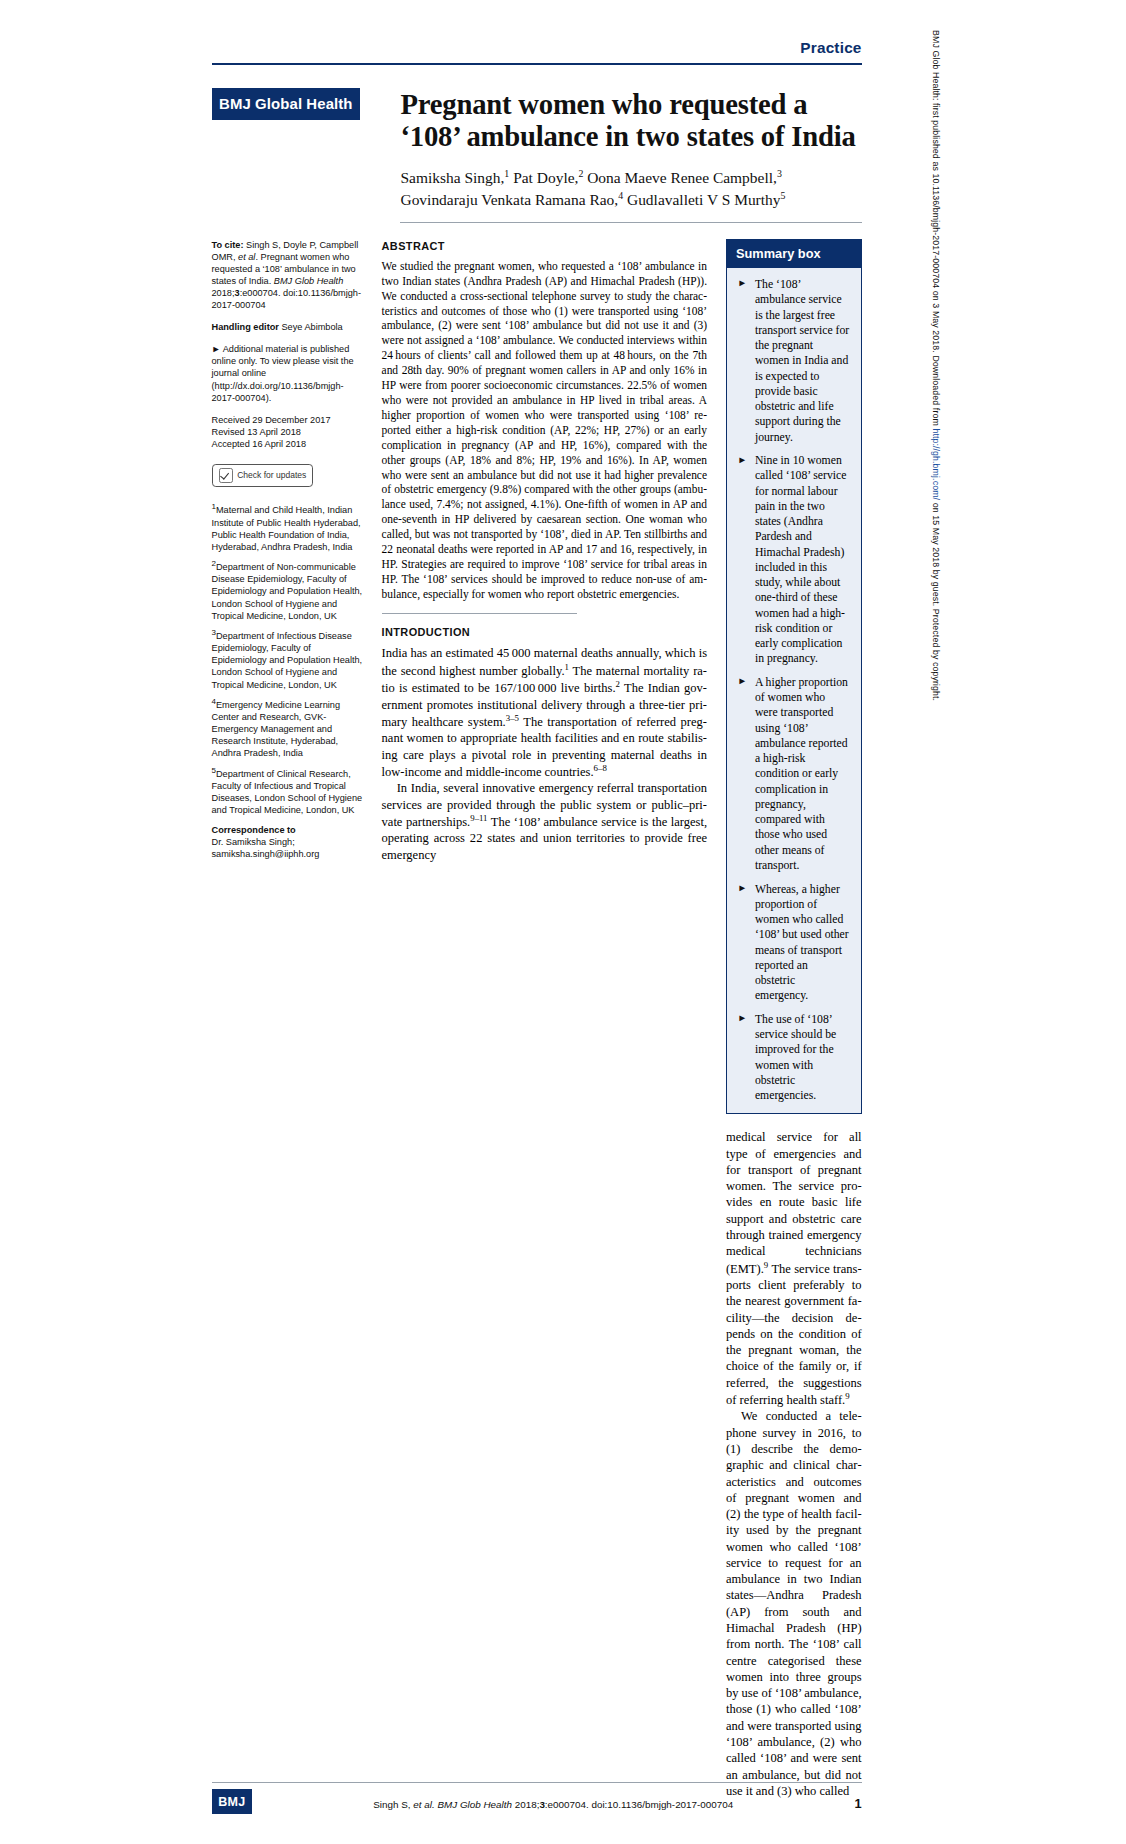BMJ Glob Health: first published as 10.1136/bmjgh-2017-000704 on 3 May 2018. Downloaded from http://gh.bmj.com/ on 15 May 2018 by guest. Protected by copyright.
Practice
BMJ Global Health
Pregnant women who requested a ‘108’ ambulance in two states of India
Samiksha Singh,1 Pat Doyle,2 Oona Maeve Renee Campbell,3
Govindaraju Venkata Ramana Rao,4 Gudlavalleti V S Murthy5
To cite: Singh S, Doyle P, Campbell OMR, et al. Pregnant women who requested a ‘108’ ambulance in two states of India. BMJ Glob Health 2018;3:e000704. doi:10.1136/bmjgh-2017-000704
Handling editor Seye Abimbola
► Additional material is published online only. To view please visit the journal online (http://dx.doi.org/10.1136/bmjgh-2017-000704).
Received 29 December 2017
Revised 13 April 2018
Accepted 16 April 2018
Check for updates
1Maternal and Child Health, Indian Institute of Public Health Hyderabad, Public Health Foundation of India, Hyderabad, Andhra Pradesh, India
2Department of Non-communicable Disease Epidemiology, Faculty of Epidemiology and Population Health, London School of Hygiene and Tropical Medicine, London, UK
3Department of Infectious Disease Epidemiology, Faculty of Epidemiology and Population Health, London School of Hygiene and Tropical Medicine, London, UK
4Emergency Medicine Learning Center and Research, GVK-Emergency Management and Research Institute, Hyderabad, Andhra Pradesh, India
5Department of Clinical Research, Faculty of Infectious and Tropical Diseases, London School of Hygiene and Tropical Medicine, London, UK
Correspondence to
Dr. Samiksha Singh;
samiksha.singh@iiphh.org
Abstract
We studied the pregnant women, who requested a ‘108’ ambulance in two Indian states (Andhra Pradesh (AP) and Himachal Pradesh (HP)). We conducted a cross-sectional telephone survey to study the characteristics and outcomes of those who (1) were transported using ‘108’ ambulance, (2) were sent ‘108’ ambulance but did not use it and (3) were not assigned a ‘108’ ambulance. We conducted interviews within 24 hours of clients’ call and followed them up at 48 hours, on the 7th and 28th day. 90% of pregnant women callers in AP and only 16% in HP were from poorer socioeconomic circumstances. 22.5% of women who were not provided an ambulance in HP lived in tribal areas. A higher proportion of women who were transported using ‘108’ reported either a high-risk condition (AP, 22%; HP, 27%) or an early complication in pregnancy (AP and HP, 16%), compared with the other groups (AP, 18% and 8%; HP, 19% and 16%). In AP, women who were sent an ambulance but did not use it had higher prevalence of obstetric emergency (9.8%) compared with the other groups (ambulance used, 7.4%; not assigned, 4.1%). One-fifth of women in AP and one-seventh in HP delivered by caesarean section. One woman who called, but was not transported by ‘108’, died in AP. Ten stillbirths and 22 neonatal deaths were reported in AP and 17 and 16, respectively, in HP. Strategies are required to improve ‘108’ service for tribal areas in HP. The ‘108’ services should be improved to reduce non-use of ambulance, especially for women who report obstetric emergencies.
Introduction
India has an estimated 45 000 maternal deaths annually, which is the second highest number globally.1 The maternal mortality ratio is estimated to be 167/100 000 live births.2 The Indian government promotes institutional delivery through a three-tier primary healthcare system.3–5 The transportation of referred pregnant women to appropriate health facilities and en route stabilising care plays a pivotal role in preventing maternal deaths in low-income and middle-income countries.6–8
In India, several innovative emergency referral transportation services are provided through the public system or public–private partnerships.9–11 The ‘108’ ambulance service is the largest, operating across 22 states and union territories to provide free emergency
Summary box
The ‘108’ ambulance service is the largest free transport service for the pregnant women in India and is expected to provide basic obstetric and life support during the journey.
Nine in 10 women called ‘108’ service for normal labour pain in the two states (Andhra Pardesh and Himachal Pradesh) included in this study, while about one-third of these women had a high-risk condition or early complication in pregnancy.
A higher proportion of women who were transported using ‘108’ ambulance reported a high-risk condition or early complication in pregnancy, compared with those who used other means of transport.
Whereas, a higher proportion of women who called ‘108’ but used other means of transport reported an obstetric emergency.
The use of ‘108’ service should be improved for the women with obstetric emergencies.
medical service for all type of emergencies and for transport of pregnant women. The service provides en route basic life support and obstetric care through trained emergency medical technicians (EMT).9 The service transports client preferably to the nearest government facility—the decision depends on the condition of the pregnant woman, the choice of the family or, if referred, the suggestions of referring health staff.9
We conducted a telephone survey in 2016, to (1) describe the demographic and clinical characteristics and outcomes of pregnant women and (2) the type of health facility used by the pregnant women who called ‘108’ service to request for an ambulance in two Indian states—Andhra Pradesh (AP) from south and Himachal Pradesh (HP) from north. The ‘108’ call centre categorised these women into three groups by use of ‘108’ ambulance, those (1) who called ‘108’ and were transported using ‘108’ ambulance, (2) who called ‘108’ and were sent an ambulance, but did not use it and (3) who called
BMJ
Singh S, et al. BMJ Glob Health 2018;3:e000704. doi:10.1136/bmjgh-2017-000704
1